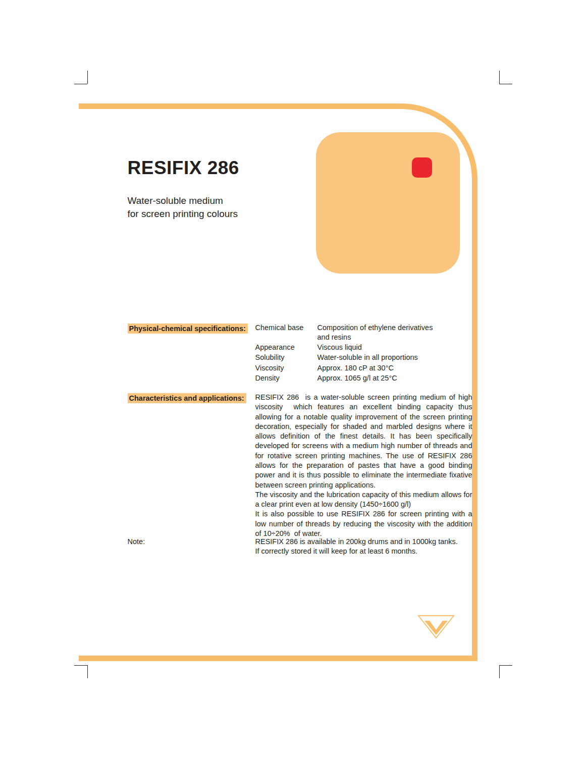RESIFIX 286
Water-soluble medium
for screen printing colours
Physical-chemical specifications:
Characteristics and applications:
Note:
| Chemical base | Composition of ethylene derivatives and resins |
| Appearance | Viscous liquid |
| Solubility | Water-soluble in all proportions |
| Viscosity | Approx. 180 cP at 30°C |
| Density | Approx. 1065 g/l at 25°C |
RESIFIX 286 is a water-soluble screen printing medium of high viscosity which features an excellent binding capacity thus allowing for a notable quality improvement of the screen printing decoration, especially for shaded and marbled designs where it allows definition of the finest details. It has been specifically developed for screens with a medium high number of threads and for rotative screen printing machines. The use of RESIFIX 286 allows for the preparation of pastes that have a good binding power and it is thus possible to eliminate the intermediate fixative between screen printing applications.
The viscosity and the lubrication capacity of this medium allows for a clear print even at low density (1450÷1600 g/l)
It is also possible to use RESIFIX 286 for screen printing with a low number of threads by reducing the viscosity with the addition of 10÷20% of water.
RESIFIX 286 is available in 200kg drums and in 1000kg tanks.
If correctly stored it will keep for at least 6 months.